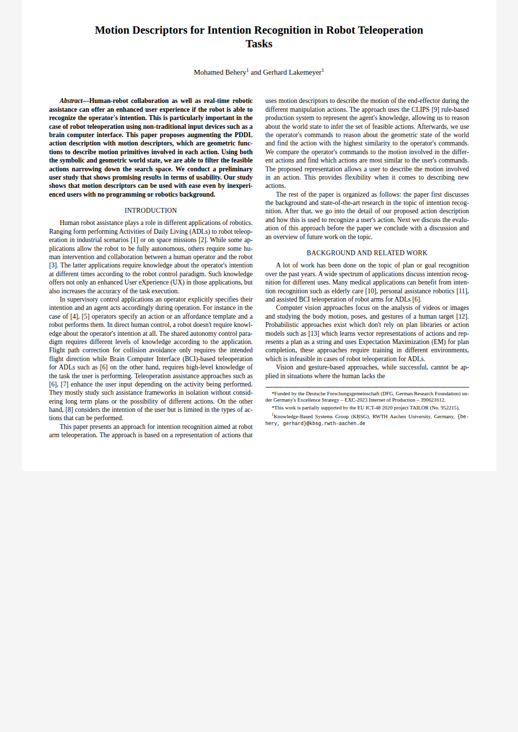Motion Descriptors for Intention Recognition in Robot Teleoperation
Tasks
Mohamed Behery1 and Gerhard Lakemeyer1
Abstract—Human-robot collaboration as well as real-time robotic assistance can offer an enhanced user experience if the robot is able to recognize the operator's intention. This is particularly important in the case of robot teleoperation using non-traditional input devices such as a brain computer interface. This paper proposes augmenting the PDDL action description with motion descriptors, which are geometric functions to describe motion primitives involved in each action. Using both the symbolic and geometric world state, we are able to filter the feasible actions narrowing down the search space. We conduct a preliminary user study that shows promising results in terms of usability. Our study shows that motion descriptors can be used with ease even by inexperienced users with no programming or robotics background.
Introduction
Human robot assistance plays a role in different applications of robotics. Ranging form performing Activities of Daily Living (ADLs) to robot teleoperation in industrial scenarios [1] or on space missions [2]. While some applications allow the robot to be fully autonomous, others require some human intervention and collaboration between a human operator and the robot [3]. The latter applications require knowledge about the operator's intention at different times according to the robot control paradigm. Such knowledge offers not only an enhanced User eXperience (UX) in those applications, but also increases the accuracy of the task execution.
In supervisory control applications an operator explicitly specifies their intention and an agent acts accordingly during operation. For instance in the case of [4], [5] operators specify an action or an affordance template and a robot performs them. In direct human control, a robot doesn't require knowledge about the operator's intention at all. The shared autonomy control paradigm requires different levels of knowledge according to the application. Flight path correction for collision avoidance only requires the intended flight direction while Brain Computer Interface (BCI)-based teleoperation for ADLs such as [6] on the other hand, requires high-level knowledge of the task the user is performing. Teleoperation assistance approaches such as [6], [7] enhance the user input depending on the activity being performed. They mostly study such assistance frameworks in isolation without considering long term plans or the possibility of different actions. On the other hand, [8] considers the intention of the user but is limited in the types of actions that can be performed.
This paper presents an approach for intention recognition aimed at robot arm teleoperation. The approach is based on a representation of actions that uses motion descriptors to describe the motion of the end-effector during the different manipulation actions. The approach uses the CLIPS [9] rule-based production system to represent the agent's knowledge, allowing us to reason about the world state to infer the set of feasible actions. Afterwards, we use the operator's commands to reason about the geometric state of the world and find the action with the highest similarity to the operator's commands. We compare the operator's commands to the motion involved in the different actions and find which actions are most similar to the user's commands. The proposed representation allows a user to describe the motion involved in an action. This provides flexibility when it comes to describing new actions.
The rest of the paper is organized as follows: the paper first discusses the background and state-of-the-art research in the topic of intention recognition. After that, we go into the detail of our proposed action description and how this is used to recognize a user's action. Next we discuss the evaluation of this approach before the paper we conclude with a discussion and an overview of future work on the topic.
Background and Related Work
A lot of work has been done on the topic of plan or goal recognition over the past years. A wide spectrum of applications discuss intention recognition for different uses. Many medical applications can benefit from intention recognition such as elderly care [10], personal assistance robotics [11], and assisted BCI teleoperation of robot arms for ADLs [6].
Computer vision approaches focus on the analysis of videos or images and studying the body motion, poses, and gestures of a human target [12]. Probabilistic approaches exist which don't rely on plan libraries or action models such as [13] which learns vector representations of actions and represents a plan as a string and uses Expectation Maximization (EM) for plan completion, these approaches require training in different environments, which is infeasible in cases of robot teleoperation for ADLs.
Vision and gesture-based approaches, while successful, cannot be applied in situations where the human lacks the
*Funded by the Deutsche Forschungsgemeinschaft (DFG, German Research Foundation) under Germany's Excellence Strategy – EXC-2023 Internet of Production – 390621612.
*This work is partially supported by the EU ICT-48 2020 project TAILOR (No. 952215).
1Knowledge-Based Systems Group (KBSG), RWTH Aachen University, Germany, {behery, gerhard}@kbsg.rwth-aachen.de